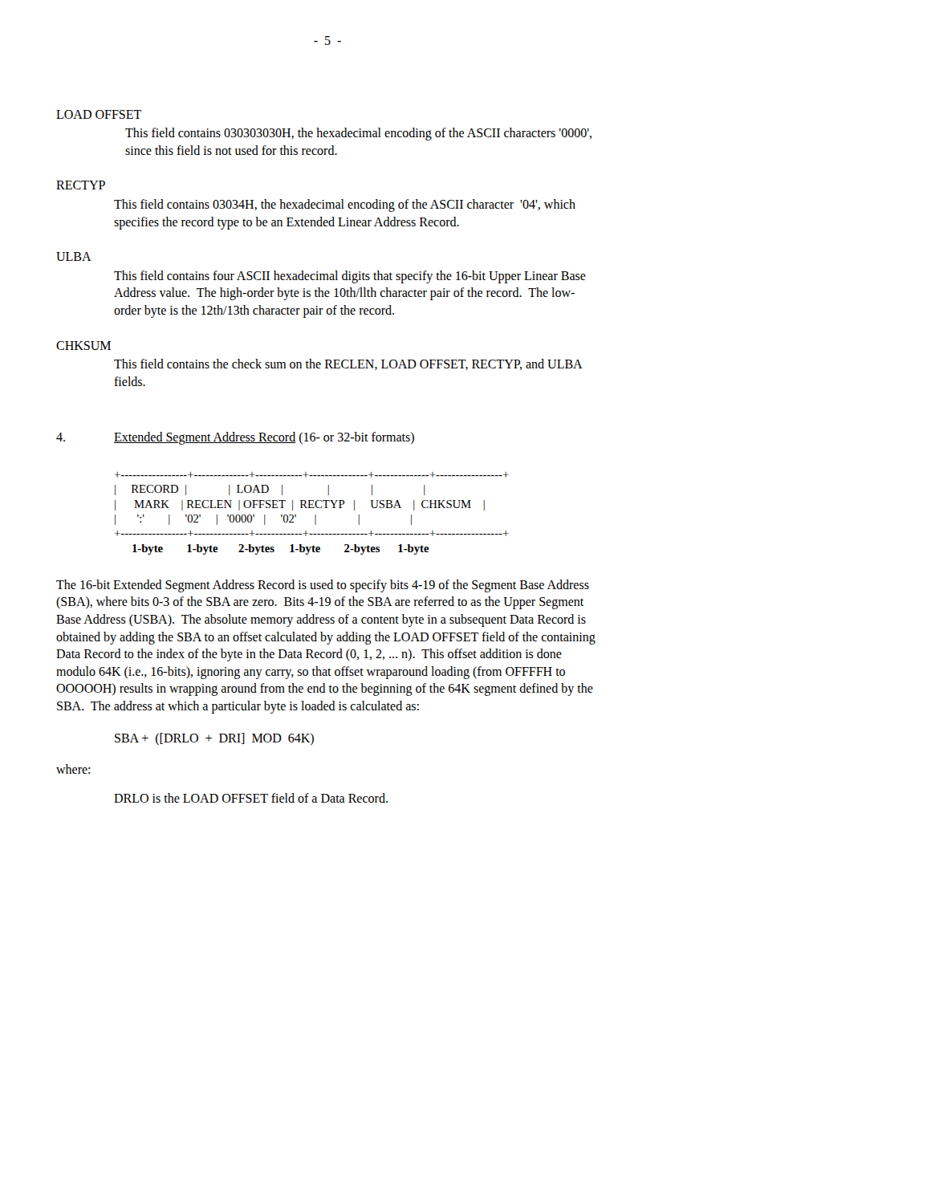- 5 -
LOAD OFFSET
This field contains 030303030H, the hexadecimal encoding of the ASCII characters '0000', since this field is not used for this record.
RECTYP
This field contains 03034H, the hexadecimal encoding of the ASCII character '04', which specifies the record type to be an Extended Linear Address Record.
ULBA
This field contains four ASCII hexadecimal digits that specify the 16-bit Upper Linear Base Address value. The high-order byte is the 10th/llth character pair of the record. The low-order byte is the 12th/13th character pair of the record.
CHKSUM
This field contains the check sum on the RECLEN, LOAD OFFSET, RECTYP, and ULBA fields.
4. Extended Segment Address Record (16- or 32-bit formats)
+-----------------+--------------+------------+---------------+--------------+-----------------+
|     RECORD  |              |  LOAD    |               |              |                 |
|      MARK    | RECLEN  | OFFSET  |  RECTYP   |     USBA    |  CHKSUM    |
|       ':'        |     '02'     |   '0000'   |     '02'      |              |                 |
+-----------------+--------------+------------+---------------+--------------+-----------------+
      1-byte        1-byte       2-bytes     1-byte        2-bytes      1-byte
The 16-bit Extended Segment Address Record is used to specify bits 4-19 of the Segment Base Address (SBA), where bits 0-3 of the SBA are zero. Bits 4-19 of the SBA are referred to as the Upper Segment Base Address (USBA). The absolute memory address of a content byte in a subsequent Data Record is obtained by adding the SBA to an offset calculated by adding the LOAD OFFSET field of the containing Data Record to the index of the byte in the Data Record (0, 1, 2, ... n). This offset addition is done modulo 64K (i.e., 16-bits), ignoring any carry, so that offset wraparound loading (from OFFFFH to OOOOOH) results in wrapping around from the end to the beginning of the 64K segment defined by the SBA. The address at which a particular byte is loaded is calculated as:
SBA + ([DRLO + DRI] MOD 64K)
where:
DRLO is the LOAD OFFSET field of a Data Record.